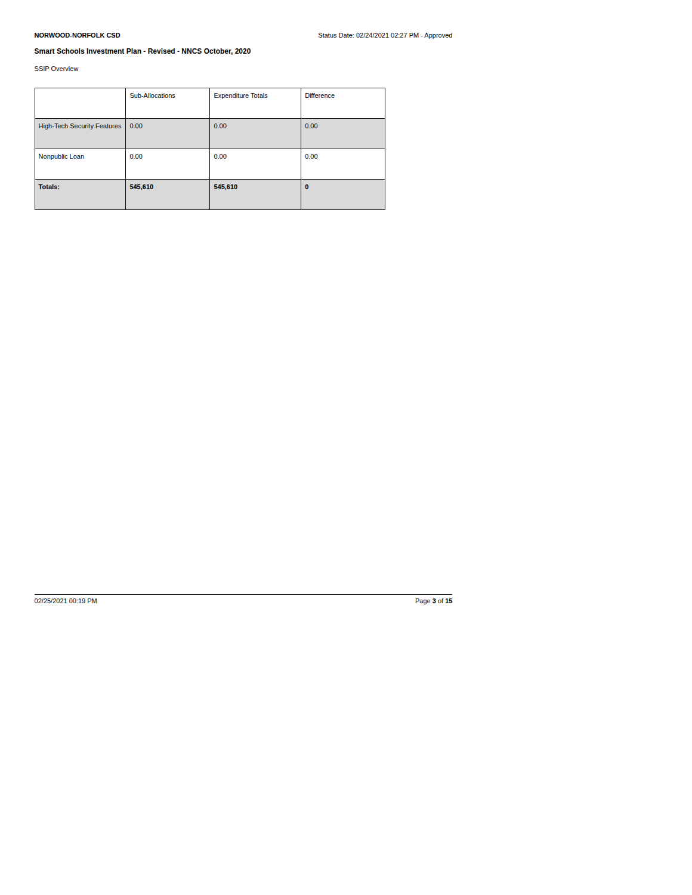NORWOOD-NORFOLK CSD
Status Date: 02/24/2021 02:27 PM - Approved
Smart Schools Investment Plan - Revised - NNCS October, 2020
SSIP Overview
| | Sub-Allocations | Expenditure Totals | Difference |
| High-Tech Security Features | 0.00 | 0.00 | 0.00 |
| Nonpublic Loan | 0.00 | 0.00 | 0.00 |
| Totals: | 545,610 | 545,610 | 0 |
02/25/2021 00:19 PM
Page 3 of 15